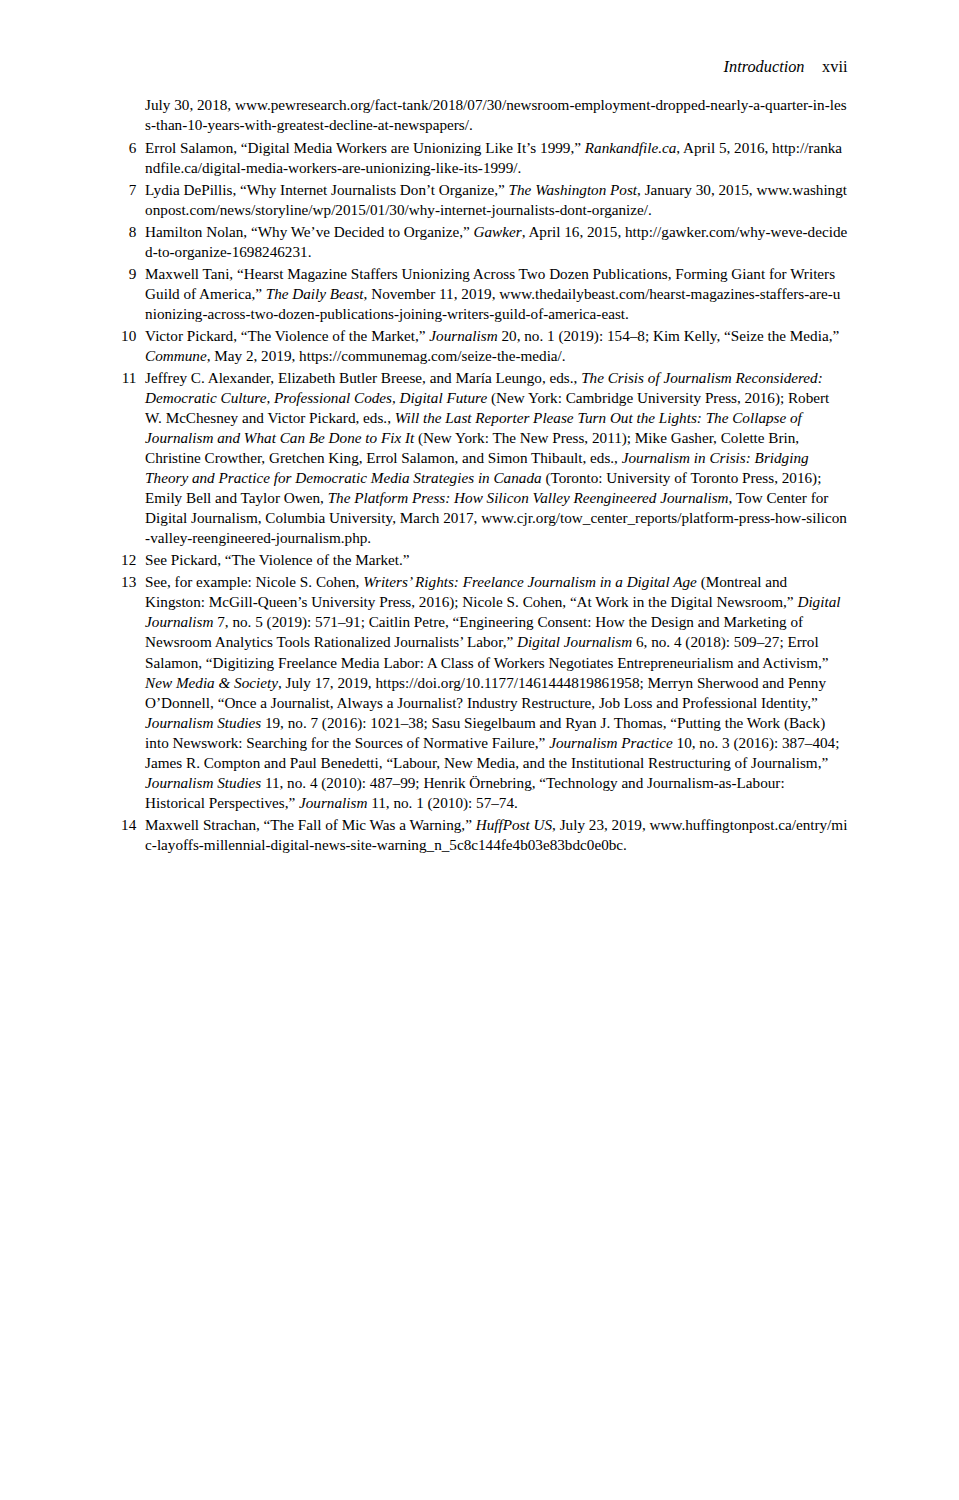Introduction xvii
July 30, 2018, www.pewresearch.org/fact-tank/2018/07/30/newsroom-employment-dropped-nearly-a-quarter-in-less-than-10-years-with-greatest-decline-at-newspapers/.
6 Errol Salamon, “Digital Media Workers are Unionizing Like It’s 1999,” Rankandfile.ca, April 5, 2016, http://rankandfile.ca/digital-media-workers-are-unionizing-like-its-1999/.
7 Lydia DePillis, “Why Internet Journalists Don’t Organize,” The Washington Post, January 30, 2015, www.washingtonpost.com/news/storyline/wp/2015/01/30/why-internet-journalists-dont-organize/.
8 Hamilton Nolan, “Why We’ve Decided to Organize,” Gawker, April 16, 2015, http://gawker.com/why-weve-decided-to-organize-1698246231.
9 Maxwell Tani, “Hearst Magazine Staffers Unionizing Across Two Dozen Publications, Forming Giant for Writers Guild of America,” The Daily Beast, November 11, 2019, www.thedailybeast.com/hearst-magazines-staffers-are-unionizing-across-two-dozen-publications-joining-writers-guild-of-america-east.
10 Victor Pickard, “The Violence of the Market,” Journalism 20, no. 1 (2019): 154–8; Kim Kelly, “Seize the Media,” Commune, May 2, 2019, https://communemag.com/seize-the-media/.
11 Jeffrey C. Alexander, Elizabeth Butler Breese, and María Leungo, eds., The Crisis of Journalism Reconsidered: Democratic Culture, Professional Codes, Digital Future (New York: Cambridge University Press, 2016); Robert W. McChesney and Victor Pickard, eds., Will the Last Reporter Please Turn Out the Lights: The Collapse of Journalism and What Can Be Done to Fix It (New York: The New Press, 2011); Mike Gasher, Colette Brin, Christine Crowther, Gretchen King, Errol Salamon, and Simon Thibault, eds., Journalism in Crisis: Bridging Theory and Practice for Democratic Media Strategies in Canada (Toronto: University of Toronto Press, 2016); Emily Bell and Taylor Owen, The Platform Press: How Silicon Valley Reengineered Journalism, Tow Center for Digital Journalism, Columbia University, March 2017, www.cjr.org/tow_center_reports/platform-press-how-silicon-valley-reengineered-journalism.php.
12 See Pickard, “The Violence of the Market.”
13 See, for example: Nicole S. Cohen, Writers’ Rights: Freelance Journalism in a Digital Age (Montreal and Kingston: McGill-Queen’s University Press, 2016); Nicole S. Cohen, “At Work in the Digital Newsroom,” Digital Journalism 7, no. 5 (2019): 571–91; Caitlin Petre, “Engineering Consent: How the Design and Marketing of Newsroom Analytics Tools Rationalized Journalists’ Labor,” Digital Journalism 6, no. 4 (2018): 509–27; Errol Salamon, “Digitizing Freelance Media Labor: A Class of Workers Negotiates Entrepreneurialism and Activism,” New Media & Society, July 17, 2019, https://doi.org/10.1177/1461444819861958; Merryn Sherwood and Penny O’Donnell, “Once a Journalist, Always a Journalist? Industry Restructure, Job Loss and Professional Identity,” Journalism Studies 19, no. 7 (2016): 1021–38; Sasu Siegelbaum and Ryan J. Thomas, “Putting the Work (Back) into Newswork: Searching for the Sources of Normative Failure,” Journalism Practice 10, no. 3 (2016): 387–404; James R. Compton and Paul Benedetti, “Labour, New Media, and the Institutional Restructuring of Journalism,” Journalism Studies 11, no. 4 (2010): 487–99; Henrik Örnebring, “Technology and Journalism-as-Labour: Historical Perspectives,” Journalism 11, no. 1 (2010): 57–74.
14 Maxwell Strachan, “The Fall of Mic Was a Warning,” HuffPost US, July 23, 2019, www.huffingtonpost.ca/entry/mic-layoffs-millennial-digital-news-site-warning_n_5c8c144fe4b03e83bdc0e0bc.